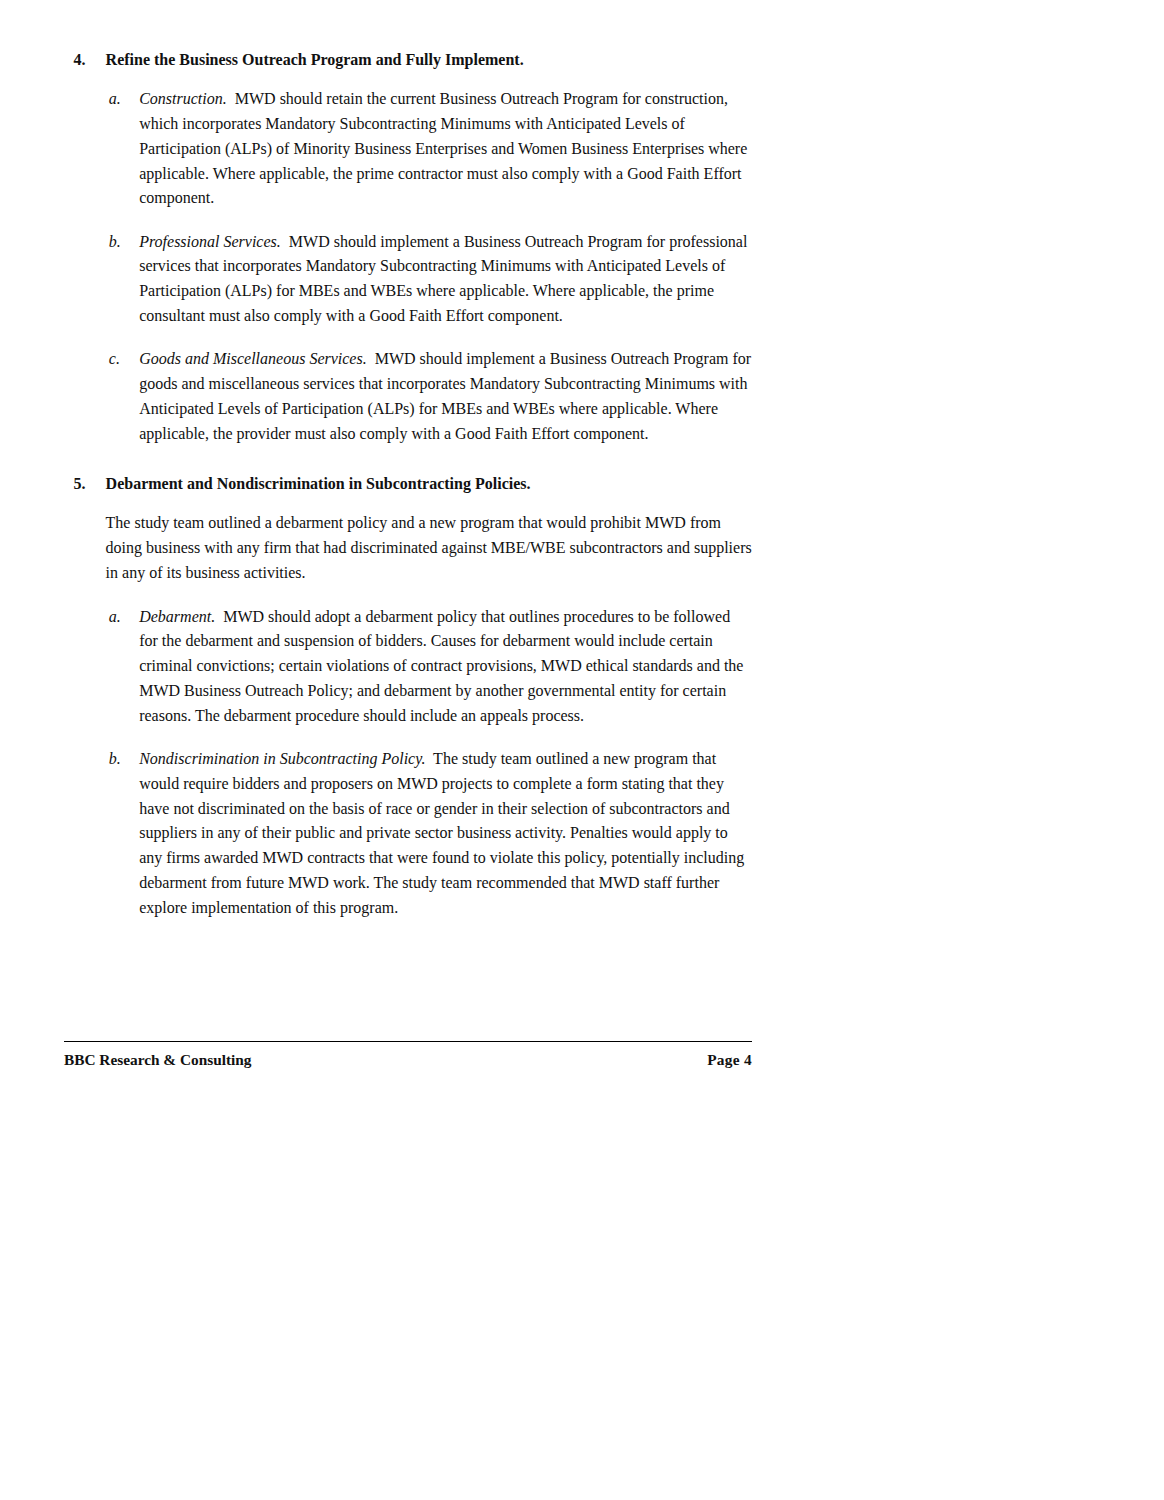4. Refine the Business Outreach Program and Fully Implement.
a. Construction. MWD should retain the current Business Outreach Program for construction, which incorporates Mandatory Subcontracting Minimums with Anticipated Levels of Participation (ALPs) of Minority Business Enterprises and Women Business Enterprises where applicable. Where applicable, the prime contractor must also comply with a Good Faith Effort component.
b. Professional Services. MWD should implement a Business Outreach Program for professional services that incorporates Mandatory Subcontracting Minimums with Anticipated Levels of Participation (ALPs) for MBEs and WBEs where applicable. Where applicable, the prime consultant must also comply with a Good Faith Effort component.
c. Goods and Miscellaneous Services. MWD should implement a Business Outreach Program for goods and miscellaneous services that incorporates Mandatory Subcontracting Minimums with Anticipated Levels of Participation (ALPs) for MBEs and WBEs where applicable. Where applicable, the provider must also comply with a Good Faith Effort component.
5. Debarment and Nondiscrimination in Subcontracting Policies.
The study team outlined a debarment policy and a new program that would prohibit MWD from doing business with any firm that had discriminated against MBE/WBE subcontractors and suppliers in any of its business activities.
a. Debarment. MWD should adopt a debarment policy that outlines procedures to be followed for the debarment and suspension of bidders. Causes for debarment would include certain criminal convictions; certain violations of contract provisions, MWD ethical standards and the MWD Business Outreach Policy; and debarment by another governmental entity for certain reasons. The debarment procedure should include an appeals process.
b. Nondiscrimination in Subcontracting Policy. The study team outlined a new program that would require bidders and proposers on MWD projects to complete a form stating that they have not discriminated on the basis of race or gender in their selection of subcontractors and suppliers in any of their public and private sector business activity. Penalties would apply to any firms awarded MWD contracts that were found to violate this policy, potentially including debarment from future MWD work. The study team recommended that MWD staff further explore implementation of this program.
BBC Research & Consulting Page 4